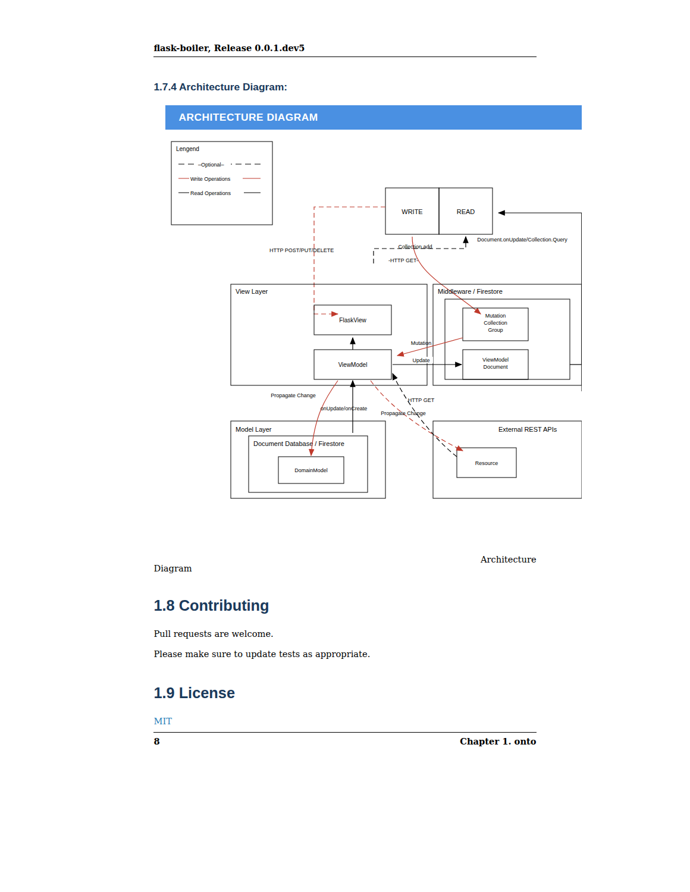flask-boiler, Release 0.0.1.dev5
1.7.4 Architecture Diagram:
ARCHITECTURE DIAGRAM
Lengend –Optional– –Optional– Write Operations Read Operations WRITE READ Document.onUpdate/Collection.Query HTTP POST/PUT/DELETE -HTTP GET- -HTTP GET- Collection.add View Layer FlaskView ViewModel Middleware / Firestore Mutation Collection Group ViewModel Document Mutation Update Model Layer Document Database / Firestore DomainModel External REST APIs Resource Propagate Change onUpdate/onCreate HTTP GET Propagate Change
Architecture
Diagram
1.8 Contributing
Pull requests are welcome.
Please make sure to update tests as appropriate.
1.9 License
MIT
8
Chapter 1. onto